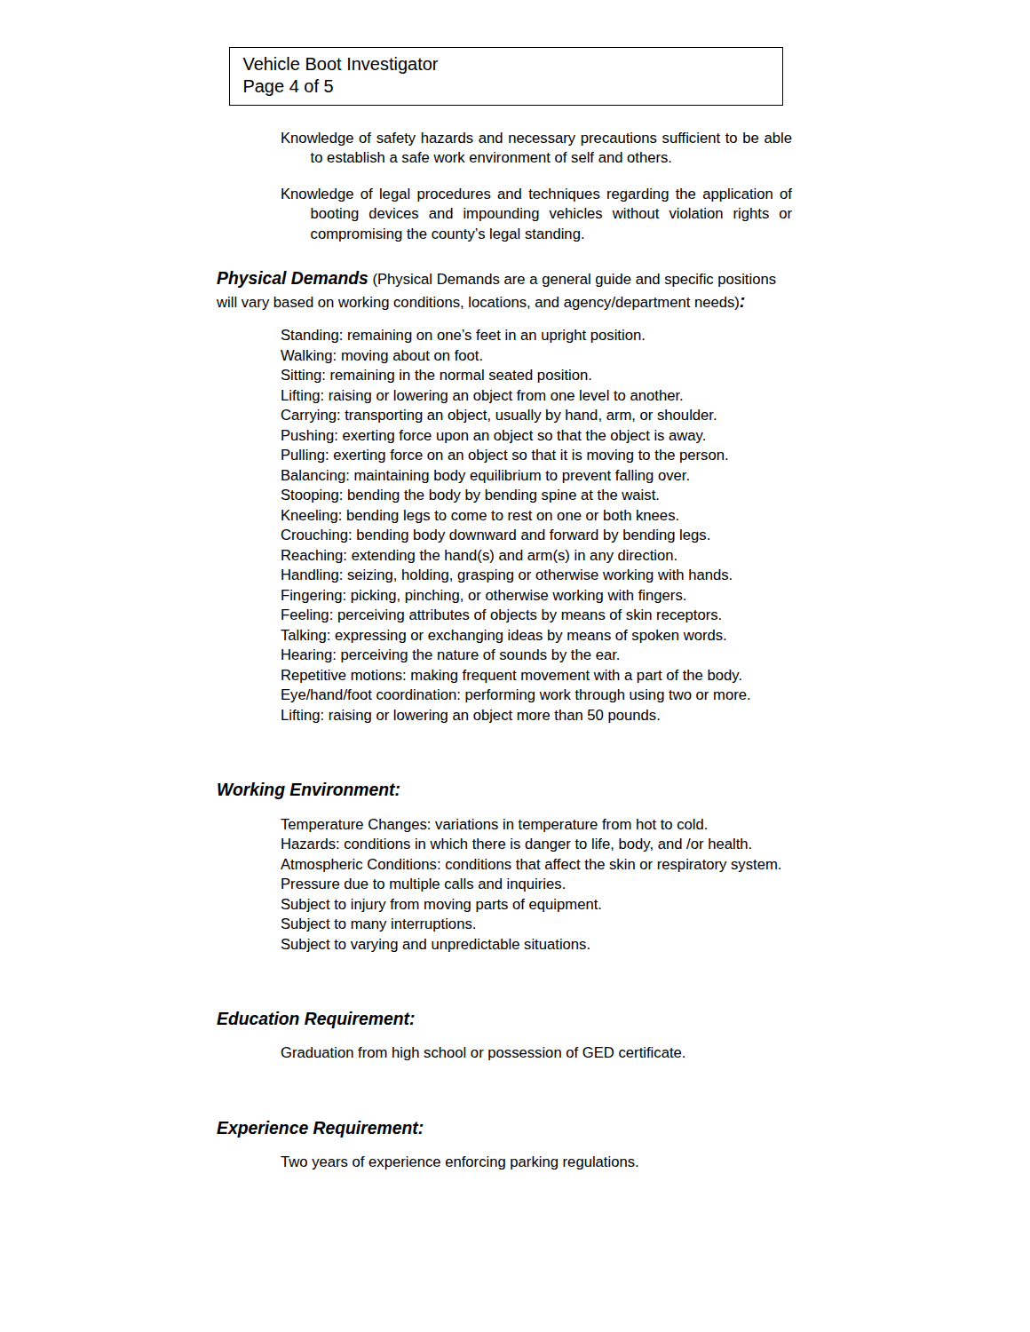Vehicle Boot Investigator
Page 4 of 5
Knowledge of safety hazards and necessary precautions sufficient to be able to establish a safe work environment of self and others.
Knowledge of legal procedures and techniques regarding the application of booting devices and impounding vehicles without violation rights or compromising the county’s legal standing.
Physical Demands (Physical Demands are a general guide and specific positions will vary based on working conditions, locations, and agency/department needs):
Standing: remaining on one’s feet in an upright position.
Walking: moving about on foot.
Sitting: remaining in the normal seated position.
Lifting: raising or lowering an object from one level to another.
Carrying: transporting an object, usually by hand, arm, or shoulder.
Pushing: exerting force upon an object so that the object is away.
Pulling: exerting force on an object so that it is moving to the person.
Balancing: maintaining body equilibrium to prevent falling over.
Stooping: bending the body by bending spine at the waist.
Kneeling: bending legs to come to rest on one or both knees.
Crouching: bending body downward and forward by bending legs.
Reaching: extending the hand(s) and arm(s) in any direction.
Handling: seizing, holding, grasping or otherwise working with hands.
Fingering: picking, pinching, or otherwise working with fingers.
Feeling: perceiving attributes of objects by means of skin receptors.
Talking: expressing or exchanging ideas by means of spoken words.
Hearing: perceiving the nature of sounds by the ear.
Repetitive motions: making frequent movement with a part of the body.
Eye/hand/foot coordination: performing work through using two or more.
Lifting: raising or lowering an object more than 50 pounds.
Working Environment:
Temperature Changes: variations in temperature from hot to cold.
Hazards: conditions in which there is danger to life, body, and /or health.
Atmospheric Conditions: conditions that affect the skin or respiratory system.
Pressure due to multiple calls and inquiries.
Subject to injury from moving parts of equipment.
Subject to many interruptions.
Subject to varying and unpredictable situations.
Education Requirement:
Graduation from high school or possession of GED certificate.
Experience Requirement:
Two years of experience enforcing parking regulations.